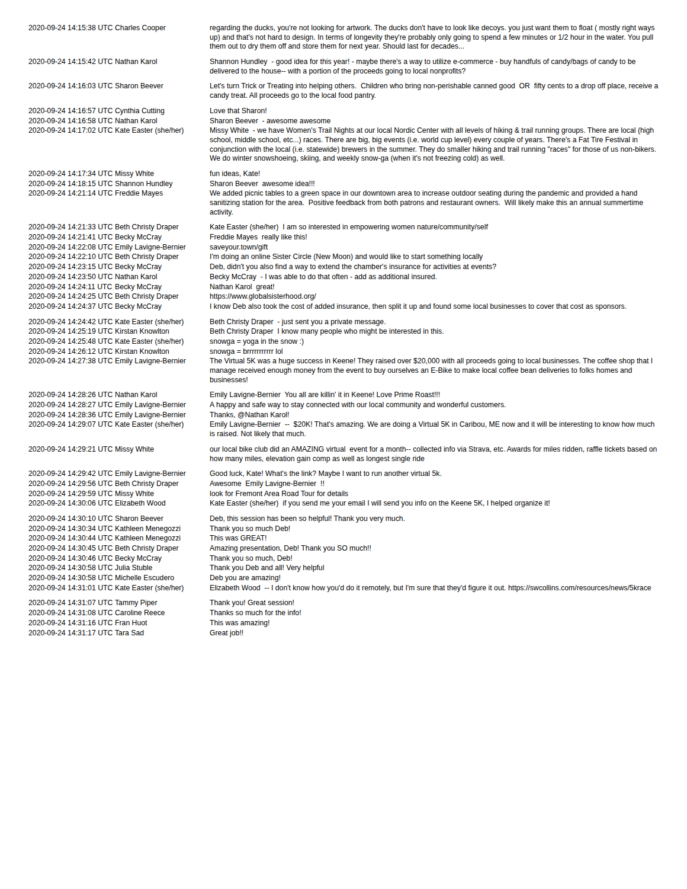| 2020-09-24 14:15:38 UTC | Charles Cooper | regarding the ducks, you're not looking for artwork. The ducks don't have to look like decoys. you just want them to float ( mostly right ways up) and that's not hard to design. In terms of longevity they're probably only going to spend a few minutes or 1/2 hour in the water. You pull them out to dry them off and store them for next year. Should last for decades... |
| 2020-09-24 14:15:42 UTC | Nathan Karol | Shannon Hundley - good idea for this year! - maybe there's a way to utilize e-commerce - buy handfuls of candy/bags of candy to be delivered to the house-- with a portion of the proceeds going to local nonprofits? |
| 2020-09-24 14:16:03 UTC | Sharon Beever | Let's turn Trick or Treating into helping others. Children who bring non-perishable canned good OR fifty cents to a drop off place, receive a candy treat. All proceeds go to the local food pantry. |
| 2020-09-24 14:16:57 UTC | Cynthia Cutting | Love that Sharon! |
| 2020-09-24 14:16:58 UTC | Nathan Karol | Sharon Beever - awesome awesome |
| 2020-09-24 14:17:02 UTC | Kate Easter (she/her) | Missy White - we have Women's Trail Nights at our local Nordic Center with all levels of hiking & trail running groups. There are local (high school, middle school, etc...) races. There are big, big events (i.e. world cup level) every couple of years. There's a Fat Tire Festival in conjunction with the local (i.e. statewide) brewers in the summer. They do smaller hiking and trail running "races" for those of us non-bikers. We do winter snowshoeing, skiing, and weekly snow-ga (when it's not freezing cold) as well. |
| 2020-09-24 14:17:34 UTC | Missy White | fun ideas, Kate! |
| 2020-09-24 14:18:15 UTC | Shannon Hundley | Sharon Beever awesome idea!!! |
| 2020-09-24 14:21:14 UTC | Freddie Mayes | We added picnic tables to a green space in our downtown area to increase outdoor seating during the pandemic and provided a hand sanitizing station for the area. Positive feedback from both patrons and restaurant owners. Will likely make this an annual summertime activity. |
| 2020-09-24 14:21:33 UTC | Beth Christy Draper | Kate Easter (she/her) I am so interested in empowering women nature/community/self |
| 2020-09-24 14:21:41 UTC | Becky McCray | Freddie Mayes really like this! |
| 2020-09-24 14:22:08 UTC | Emily Lavigne-Bernier | saveyour.town/gift |
| 2020-09-24 14:22:10 UTC | Beth Christy Draper | I'm doing an online Sister Circle (New Moon) and would like to start something locally |
| 2020-09-24 14:23:15 UTC | Becky McCray | Deb, didn't you also find a way to extend the chamber's insurance for activities at events? |
| 2020-09-24 14:23:50 UTC | Nathan Karol | Becky McCray - I was able to do that often - add as additional insured. |
| 2020-09-24 14:24:11 UTC | Becky McCray | Nathan Karol great! |
| 2020-09-24 14:24:25 UTC | Beth Christy Draper | https://www.globalsisterhood.org/ |
| 2020-09-24 14:24:37 UTC | Becky McCray | I know Deb also took the cost of added insurance, then split it up and found some local businesses to cover that cost as sponsors. |
| 2020-09-24 14:24:42 UTC | Kate Easter (she/her) | Beth Christy Draper - just sent you a private message. |
| 2020-09-24 14:25:19 UTC | Kirstan Knowlton | Beth Christy Draper I know many people who might be interested in this. |
| 2020-09-24 14:25:48 UTC | Kate Easter (she/her) | snowga = yoga in the snow :) |
| 2020-09-24 14:26:12 UTC | Kirstan Knowlton | snowga = brrrrrrrrrrr lol |
| 2020-09-24 14:27:38 UTC | Emily Lavigne-Bernier | The Virtual 5K was a huge success in Keene! They raised over $20,000 with all proceeds going to local businesses. The coffee shop that I manage received enough money from the event to buy ourselves an E-Bike to make local coffee bean deliveries to folks homes and businesses! |
| 2020-09-24 14:28:26 UTC | Nathan Karol | Emily Lavigne-Bernier You all are killin' it in Keene! Love Prime Roast!!! |
| 2020-09-24 14:28:27 UTC | Emily Lavigne-Bernier | A happy and safe way to stay connected with our local community and wonderful customers. |
| 2020-09-24 14:28:36 UTC | Emily Lavigne-Bernier | Thanks, @Nathan Karol! |
| 2020-09-24 14:29:07 UTC | Kate Easter (she/her) | Emily Lavigne-Bernier -- $20K! That's amazing. We are doing a Virtual 5K in Caribou, ME now and it will be interesting to know how much is raised. Not likely that much. |
| 2020-09-24 14:29:21 UTC | Missy White | our local bike club did an AMAZING virtual event for a month-- collected info via Strava, etc. Awards for miles ridden, raffle tickets based on how many miles, elevation gain comp as well as longest single ride |
| 2020-09-24 14:29:42 UTC | Emily Lavigne-Bernier | Good luck, Kate! What's the link? Maybe I want to run another virtual 5k. |
| 2020-09-24 14:29:56 UTC | Beth Christy Draper | Awesome Emily Lavigne-Bernier !! |
| 2020-09-24 14:29:59 UTC | Missy White | look for Fremont Area Road Tour for details |
| 2020-09-24 14:30:06 UTC | Elizabeth Wood | Kate Easter (she/her) if you send me your email I will send you info on the Keene 5K, I helped organize it! |
| 2020-09-24 14:30:10 UTC | Sharon Beever | Deb, this session has been so helpful! Thank you very much. |
| 2020-09-24 14:30:34 UTC | Kathleen Menegozzi | Thank you so much Deb! |
| 2020-09-24 14:30:44 UTC | Kathleen Menegozzi | This was GREAT! |
| 2020-09-24 14:30:45 UTC | Beth Christy Draper | Amazing presentation, Deb! Thank you SO much!! |
| 2020-09-24 14:30:46 UTC | Becky McCray | Thank you so much, Deb! |
| 2020-09-24 14:30:58 UTC | Julia Stuble | Thank you Deb and all! Very helpful |
| 2020-09-24 14:30:58 UTC | Michelle Escudero | Deb you are amazing! |
| 2020-09-24 14:31:01 UTC | Kate Easter (she/her) | Elizabeth Wood -- I don't know how you'd do it remotely, but I'm sure that they'd figure it out. https://swcollins.com/resources/news/5krace |
| 2020-09-24 14:31:07 UTC | Tammy Piper | Thank you! Great session! |
| 2020-09-24 14:31:08 UTC | Caroline Reece | Thanks so much for the info! |
| 2020-09-24 14:31:16 UTC | Fran Huot | This was amazing! |
| 2020-09-24 14:31:17 UTC | Tara Sad | Great job!! |